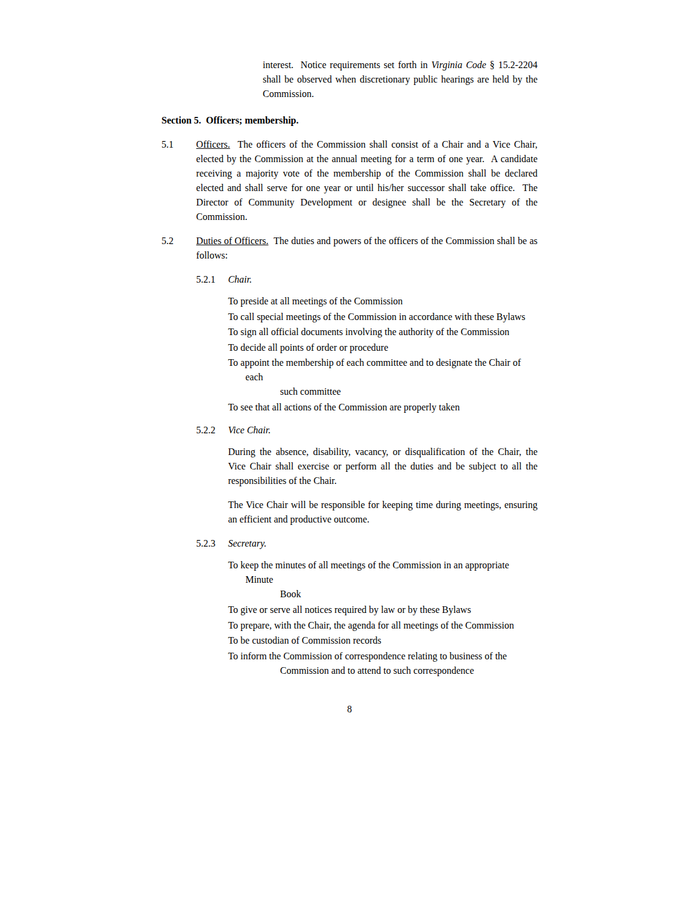interest. Notice requirements set forth in Virginia Code § 15.2-2204 shall be observed when discretionary public hearings are held by the Commission.
Section 5. Officers; membership.
5.1
Officers. The officers of the Commission shall consist of a Chair and a Vice Chair, elected by the Commission at the annual meeting for a term of one year. A candidate receiving a majority vote of the membership of the Commission shall be declared elected and shall serve for one year or until his/her successor shall take office. The Director of Community Development or designee shall be the Secretary of the Commission.
5.2
Duties of Officers. The duties and powers of the officers of the Commission shall be as follows:
5.2.1
Chair.
To preside at all meetings of the Commission
To call special meetings of the Commission in accordance with these Bylaws
To sign all official documents involving the authority of the Commission
To decide all points of order or procedure
To appoint the membership of each committee and to designate the Chair of eachsuch committee
To see that all actions of the Commission are properly taken
5.2.2
Vice Chair.
During the absence, disability, vacancy, or disqualification of the Chair, the Vice Chair shall exercise or perform all the duties and be subject to all the responsibilities of the Chair.
The Vice Chair will be responsible for keeping time during meetings, ensuring an efficient and productive outcome.
5.2.3
Secretary.
To keep the minutes of all meetings of the Commission in an appropriate MinuteBook
To give or serve all notices required by law or by these Bylaws
To prepare, with the Chair, the agenda for all meetings of the Commission
To be custodian of Commission records
To inform the Commission of correspondence relating to business of theCommission and to attend to such correspondence
8